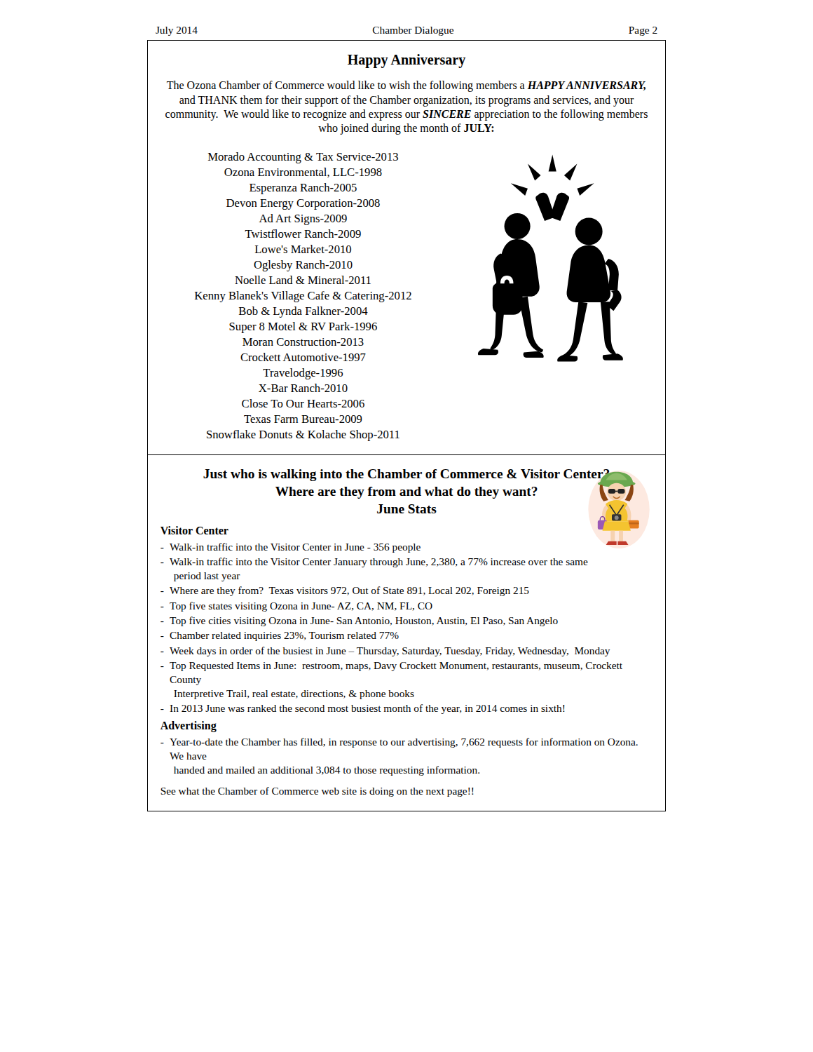July 2014
Chamber Dialogue
Page 2
Happy Anniversary
The Ozona Chamber of Commerce would like to wish the following members a HAPPY ANNIVERSARY, and THANK them for their support of the Chamber organization, its programs and services, and your community. We would like to recognize and express our SINCERE appreciation to the following members who joined during the month of JULY:
Morado Accounting & Tax Service-2013
Ozona Environmental, LLC-1998
Esperanza Ranch-2005
Devon Energy Corporation-2008
Ad Art Signs-2009
Twistflower Ranch-2009
Lowe's Market-2010
Oglesby Ranch-2010
Noelle Land & Mineral-2011
Kenny Blanek's Village Cafe & Catering-2012
Bob & Lynda Falkner-2004
Super 8 Motel & RV Park-1996
Moran Construction-2013
Crockett Automotive-1997
Travelodge-1996
X-Bar Ranch-2010
Close To Our Hearts-2006
Texas Farm Bureau-2009
Snowflake Donuts & Kolache Shop-2011
Just who is walking into the Chamber of Commerce & Visitor Center?
Where are they from and what do they want?
June Stats
Visitor Center
Walk-in traffic into the Visitor Center in June - 356 people
Walk-in traffic into the Visitor Center January through June, 2,380, a 77% increase over the same period last year
Where are they from? Texas visitors 972, Out of State 891, Local 202, Foreign 215
Top five states visiting Ozona in June- AZ, CA, NM, FL, CO
Top five cities visiting Ozona in June- San Antonio, Houston, Austin, El Paso, San Angelo
Chamber related inquiries 23%, Tourism related 77%
Week days in order of the busiest in June – Thursday, Saturday, Tuesday, Friday, Wednesday, Monday
Top Requested Items in June: restroom, maps, Davy Crockett Monument, restaurants, museum, Crockett County Interpretive Trail, real estate, directions, & phone books
In 2013 June was ranked the second most busiest month of the year, in 2014 comes in sixth!
Advertising
Year-to-date the Chamber has filled, in response to our advertising, 7,662 requests for information on Ozona. We have handed and mailed an additional 3,084 to those requesting information.
See what the Chamber of Commerce web site is doing on the next page!!